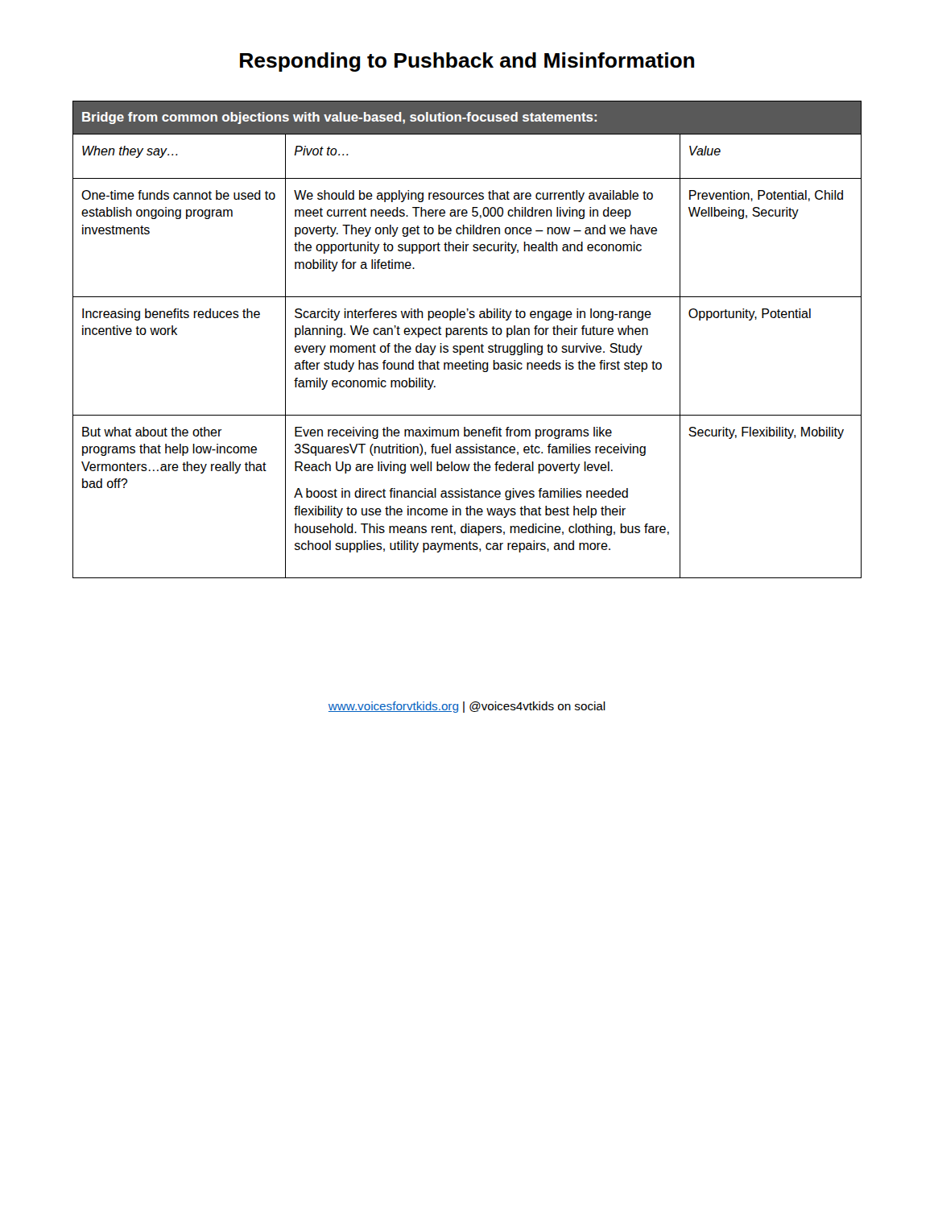Responding to Pushback and Misinformation
Bridge from common objections with value-based, solution-focused statements:
| When they say… | Pivot to… | Value |
| --- | --- | --- |
| One-time funds cannot be used to establish ongoing program investments | We should be applying resources that are currently available to meet current needs. There are 5,000 children living in deep poverty. They only get to be children once – now – and we have the opportunity to support their security, health and economic mobility for a lifetime. | Prevention, Potential, Child Wellbeing, Security |
| Increasing benefits reduces the incentive to work | Scarcity interferes with people’s ability to engage in long-range planning. We can’t expect parents to plan for their future when every moment of the day is spent struggling to survive. Study after study has found that meeting basic needs is the first step to family economic mobility. | Opportunity, Potential |
| But what about the other programs that help low-income Vermonters…are they really that bad off? | Even receiving the maximum benefit from programs like 3SquaresVT (nutrition), fuel assistance, etc. families receiving Reach Up are living well below the federal poverty level. A boost in direct financial assistance gives families needed flexibility to use the income in the ways that best help their household. This means rent, diapers, medicine, clothing, bus fare, school supplies, utility payments, car repairs, and more. | Security, Flexibility, Mobility |
www.voicesforvtkids.org | @voices4vtkids on social